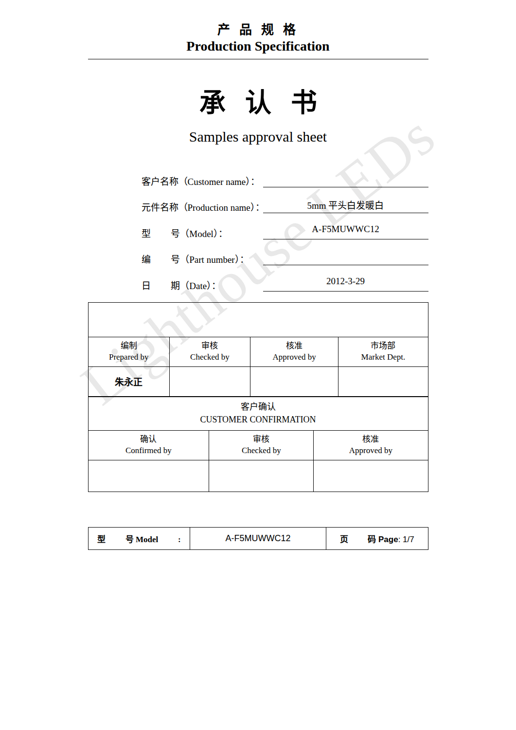Lighthouse LEDs
产 品 规 格
Production Specification
承认书
Samples approval sheet
客户名称（Customer name）：
元件名称（Production name）：
5mm 平头白发暖白
型 号（Model）：
A-F5MUWWC12
编 号（Part number）：
日 期（Date）：
2012-3-29
| 编制 Prepared by | 审核 Checked by | 核准 Approved by | 市场部 Market Dept. |
| 朱永正 | | | |
| 客户确认 CUSTOMER CONFIRMATION |
| 确认 Confirmed by | 审核 Checked by | 核准 Approved by |
| 型 号 Model : | A-F5MUWWC12 | 页 码 Page : 1/7 |